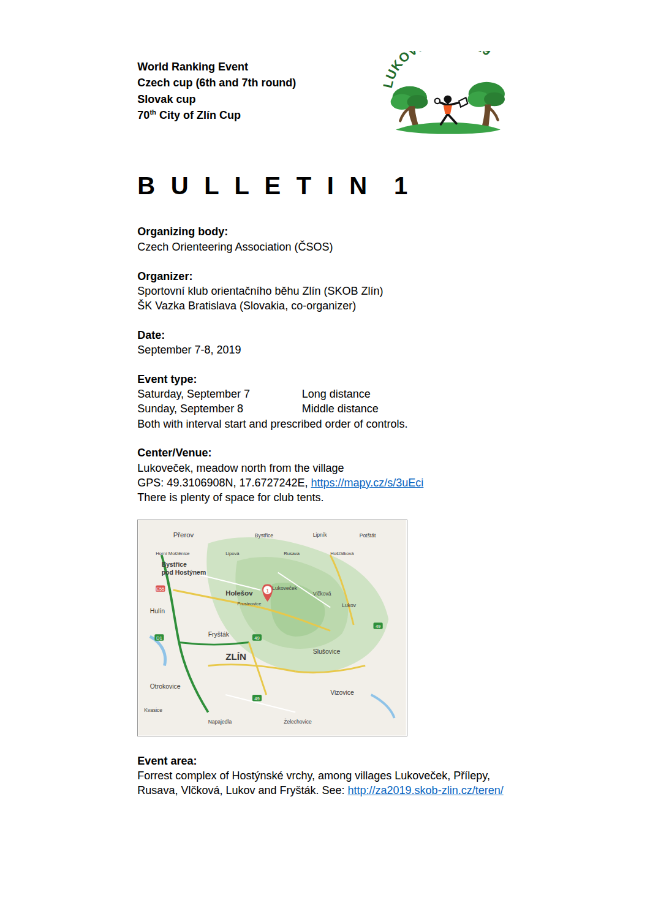World Ranking Event
Czech cup (6th and 7th round)
Slovak cup
70th City of Zlín Cup
LUKOVEČEK 2019
B U L L E T I N 1
Organizing body:
Czech Orienteering Association (ČSOS)
Organizer:
Sportovní klub orientačního běhu Zlín (SKOB Zlín)
ŠK Vazka Bratislava (Slovakia, co-organizer)
Date:
September 7-8, 2019
Event type:
Saturday, September 7
Long distance
Sunday, September 8
Middle distance
Both with interval start and prescribed order of controls.
Center/Venue:
Lukoveček, meadow north from the village
GPS: 49.3106908N, 17.6727242E, https://mapy.cz/s/3uEci
There is plenty of space for club tents.
E55 D1 49 49 49 Přerov Bystřice Lipník Potštát Horní Moštěnice Lipová Rusava Hošťálková Bystřice pod Hostýnem Holešov Prusinovice Lukoveček Vlčková Lukov Hulín Fryšták ZLÍN Slušovice Otrokovice Vizovice Kvasice Napajedla Želechovice 1
Event area:
Forrest complex of Hostýnské vrchy, among villages Lukoveček, Přílepy, Rusava, Vlčková, Lukov and Fryšták. See: http://za2019.skob-zlin.cz/teren/